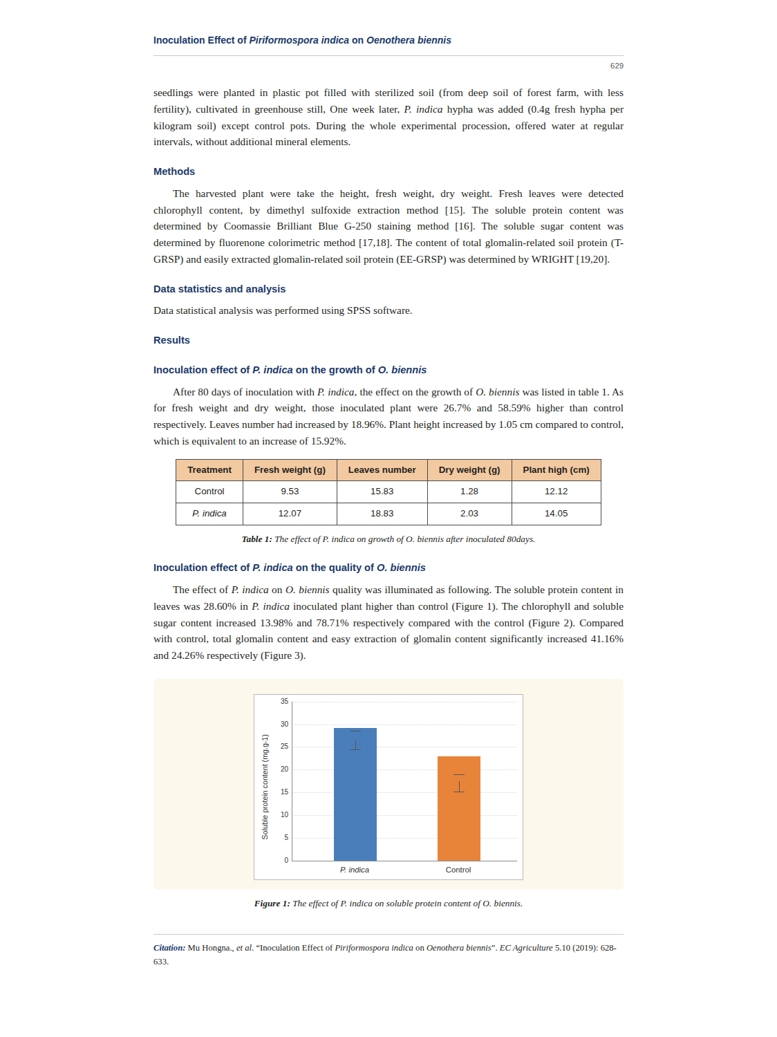Inoculation Effect of Piriformospora indica on Oenothera biennis
629
seedlings were planted in plastic pot filled with sterilized soil (from deep soil of forest farm, with less fertility), cultivated in greenhouse still, One week later, P. indica hypha was added (0.4g fresh hypha per kilogram soil) except control pots. During the whole experimental procession, offered water at regular intervals, without additional mineral elements.
Methods
The harvested plant were take the height, fresh weight, dry weight. Fresh leaves were detected chlorophyll content, by dimethyl sulfoxide extraction method [15]. The soluble protein content was determined by Coomassie Brilliant Blue G-250 staining method [16]. The soluble sugar content was determined by fluorenone colorimetric method [17,18]. The content of total glomalin-related soil protein (T-GRSP) and easily extracted glomalin-related soil protein (EE-GRSP) was determined by WRIGHT [19,20].
Data statistics and analysis
Data statistical analysis was performed using SPSS software.
Results
Inoculation effect of P. indica on the growth of O. biennis
After 80 days of inoculation with P. indica, the effect on the growth of O. biennis was listed in table 1. As for fresh weight and dry weight, those inoculated plant were 26.7% and 58.59% higher than control respectively. Leaves number had increased by 18.96%. Plant height increased by 1.05 cm compared to control, which is equivalent to an increase of 15.92%.
| Treatment | Fresh weight (g) | Leaves number | Dry weight (g) | Plant high (cm) |
| --- | --- | --- | --- | --- |
| Control | 9.53 | 15.83 | 1.28 | 12.12 |
| P. indica | 12.07 | 18.83 | 2.03 | 14.05 |
Table 1: The effect of P. indica on growth of O. biennis after inoculated 80days.
Inoculation effect of P. indica on the quality of O. biennis
The effect of P. indica on O. biennis quality was illuminated as following. The soluble protein content in leaves was 28.60% in P. indica inoculated plant higher than control (Figure 1). The chlorophyll and soluble sugar content increased 13.98% and 78.71% respectively compared with the control (Figure 2). Compared with control, total glomalin content and easy extraction of glomalin content significantly increased 41.16% and 24.26% respectively (Figure 3).
Soluble protein content (mg.g-1)
35 30 25 20 15 10 5 0
P. indica Control
Figure 1: The effect of P. indica on soluble protein content of O. biennis.
Citation: Mu Hongna., et al. “Inoculation Effect of Piriformospora indica on Oenothera biennis”. EC Agriculture 5.10 (2019): 628-633.